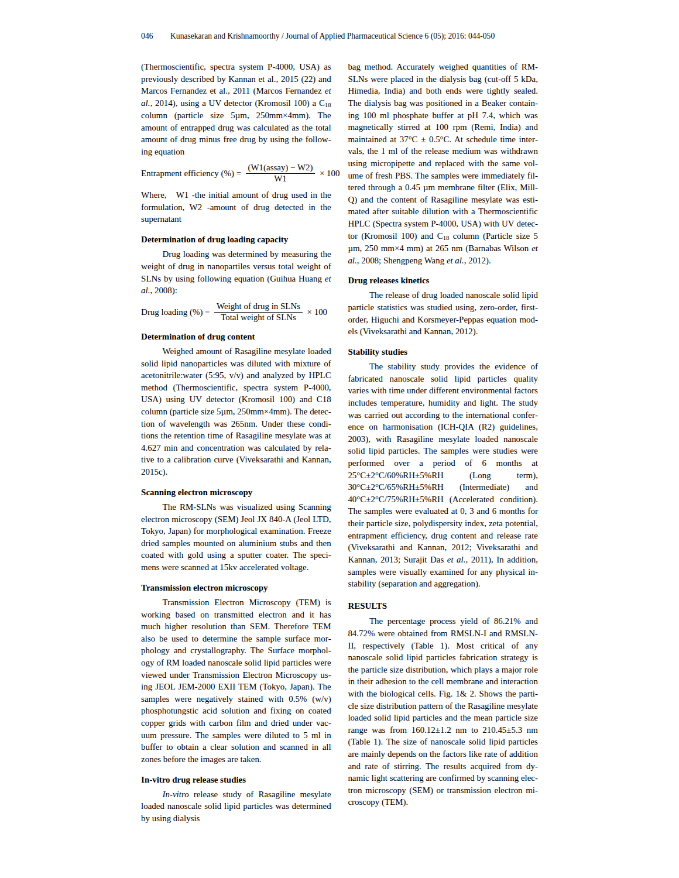046 Kunasekaran and Krishnamoorthy / Journal of Applied Pharmaceutical Science 6 (05); 2016: 044-050
(Thermoscientific, spectra system P-4000, USA) as previously described by Kannan et al., 2015 (22) and Marcos Fernandez et al., 2011 (Marcos Fernandez et al., 2014), using a UV detector (Kromosil 100) a C18 column (particle size 5µm, 250mm×4mm). The amount of entrapped drug was calculated as the total amount of drug minus free drug by using the following equation
Entrapment efficiency (%) = (W1(assay) − W2) W1 × 100
Where, W1 -the initial amount of drug used in the formulation, W2 -amount of drug detected in the supernatant
Determination of drug loading capacity
Drug loading was determined by measuring the weight of drug in nanopartiles versus total weight of SLNs by using following equation (Guihua Huang et al., 2008):
Drug loading (%) = Weight of drug in SLNs Total weight of SLNs × 100
Determination of drug content
Weighed amount of Rasagiline mesylate loaded solid lipid nanoparticles was diluted with mixture of acetonitrile:water (5:95, v/v) and analyzed by HPLC method (Thermoscientific, spectra system P-4000, USA) using UV detector (Kromosil 100) and C18 column (particle size 5µm, 250mm×4mm). The detection of wavelength was 265nm. Under these conditions the retention time of Rasagiline mesylate was at 4.627 min and concentration was calculated by relative to a calibration curve (Viveksarathi and Kannan, 2015c).
Scanning electron microscopy
The RM-SLNs was visualized using Scanning electron microscopy (SEM) Jeol JX 840-A (Jeol LTD, Tokyo, Japan) for morphological examination. Freeze dried samples mounted on aluminium stubs and then coated with gold using a sputter coater. The specimens were scanned at 15kv accelerated voltage.
Transmission electron microscopy
Transmission Electron Microscopy (TEM) is working based on transmitted electron and it has much higher resolution than SEM. Therefore TEM also be used to determine the sample surface morphology and crystallography. The Surface morphology of RM loaded nanoscale solid lipid particles were viewed under Transmission Electron Microscopy using JEOL JEM-2000 EXII TEM (Tokyo, Japan). The samples were negatively stained with 0.5% (w/v) phosphotungstic acid solution and fixing on coated copper grids with carbon film and dried under vacuum pressure. The samples were diluted to 5 ml in buffer to obtain a clear solution and scanned in all zones before the images are taken.
In-vitro drug release studies
In-vitro release study of Rasagiline mesylate loaded nanoscale solid lipid particles was determined by using dialysis
bag method. Accurately weighed quantities of RM-SLNs were placed in the dialysis bag (cut-off 5 kDa, Himedia, India) and both ends were tightly sealed. The dialysis bag was positioned in a Beaker containing 100 ml phosphate buffer at pH 7.4, which was magnetically stirred at 100 rpm (Remi, India) and maintained at 37°C ± 0.5°C. At schedule time intervals, the 1 ml of the release medium was withdrawn using micropipette and replaced with the same volume of fresh PBS. The samples were immediately filtered through a 0.45 µm membrane filter (Elix, Mill-Q) and the content of Rasagiline mesylate was estimated after suitable dilution with a Thermoscientific HPLC (Spectra system P-4000, USA) with UV detector (Kromosil 100) and C18 column (Particle size 5 µm, 250 mm×4 mm) at 265 nm (Barnabas Wilson et al., 2008; Shengpeng Wang et al., 2012).
Drug releases kinetics
The release of drug loaded nanoscale solid lipid particle statistics was studied using, zero-order, first-order, Higuchi and Korsmeyer-Peppas equation models (Viveksarathi and Kannan, 2012).
Stability studies
The stability study provides the evidence of fabricated nanoscale solid lipid particles quality varies with time under different environmental factors includes temperature, humidity and light. The study was carried out according to the international conference on harmonisation (ICH-QIA (R2) guidelines, 2003), with Rasagiline mesylate loaded nanoscale solid lipid particles. The samples were studies were performed over a period of 6 months at 25°C±2°C/60%RH±5%RH (Long term), 30°C±2°C/65%RH±5%RH (Intermediate) and 40°C±2°C/75%RH±5%RH (Accelerated condition). The samples were evaluated at 0, 3 and 6 months for their particle size, polydispersity index, zeta potential, entrapment efficiency, drug content and release rate (Viveksarathi and Kannan, 2012; Viveksarathi and Kannan, 2013; Surajit Das et al., 2011), In addition, samples were visually examined for any physical instability (separation and aggregation).
RESULTS
The percentage process yield of 86.21% and 84.72% were obtained from RMSLN-I and RMSLN-II, respectively (Table 1). Most critical of any nanoscale solid lipid particles fabrication strategy is the particle size distribution, which plays a major role in their adhesion to the cell membrane and interaction with the biological cells. Fig. 1& 2. Shows the particle size distribution pattern of the Rasagiline mesylate loaded solid lipid particles and the mean particle size range was from 160.12±1.2 nm to 210.45±5.3 nm (Table 1). The size of nanoscale solid lipid particles are mainly depends on the factors like rate of addition and rate of stirring. The results acquired from dynamic light scattering are confirmed by scanning electron microscopy (SEM) or transmission electron microscopy (TEM).